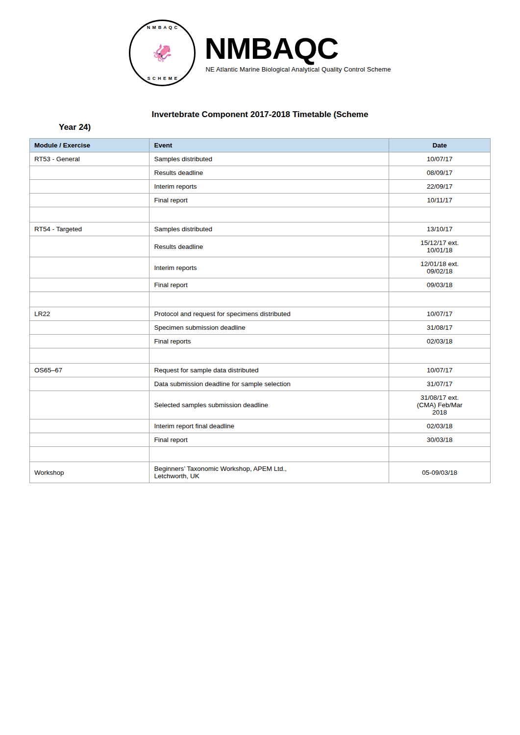N M B A Q C S C H E M E 🦑
NMBAQC
NE Atlantic Marine Biological Analytical Quality Control Scheme
Invertebrate Component 2017-2018 Timetable (Scheme Year 24)
| Module / Exercise | Event | Date |
| --- | --- | --- |
| RT53 - General | Samples distributed | 10/07/17 |
| | Results deadline | 08/09/17 |
| | Interim reports | 22/09/17 |
| | Final report | 10/11/17 |
| RT54 - Targeted | Samples distributed | 13/10/17 |
| | Results deadline | 15/12/17 ext. 10/01/18 |
| | Interim reports | 12/01/18 ext. 09/02/18 |
| | Final report | 09/03/18 |
| LR22 | Protocol and request for specimens distributed | 10/07/17 |
| | Specimen submission deadline | 31/08/17 |
| | Final reports | 02/03/18 |
| OS65–67 | Request for sample data distributed | 10/07/17 |
| | Data submission deadline for sample selection | 31/07/17 |
| | Selected samples submission deadline | 31/08/17 ext. (CMA) Feb/Mar 2018 |
| | Interim report final deadline | 02/03/18 |
| | Final report | 30/03/18 |
| Workshop | Beginners’ Taxonomic Workshop, APEM Ltd., Letchworth, UK | 05-09/03/18 |